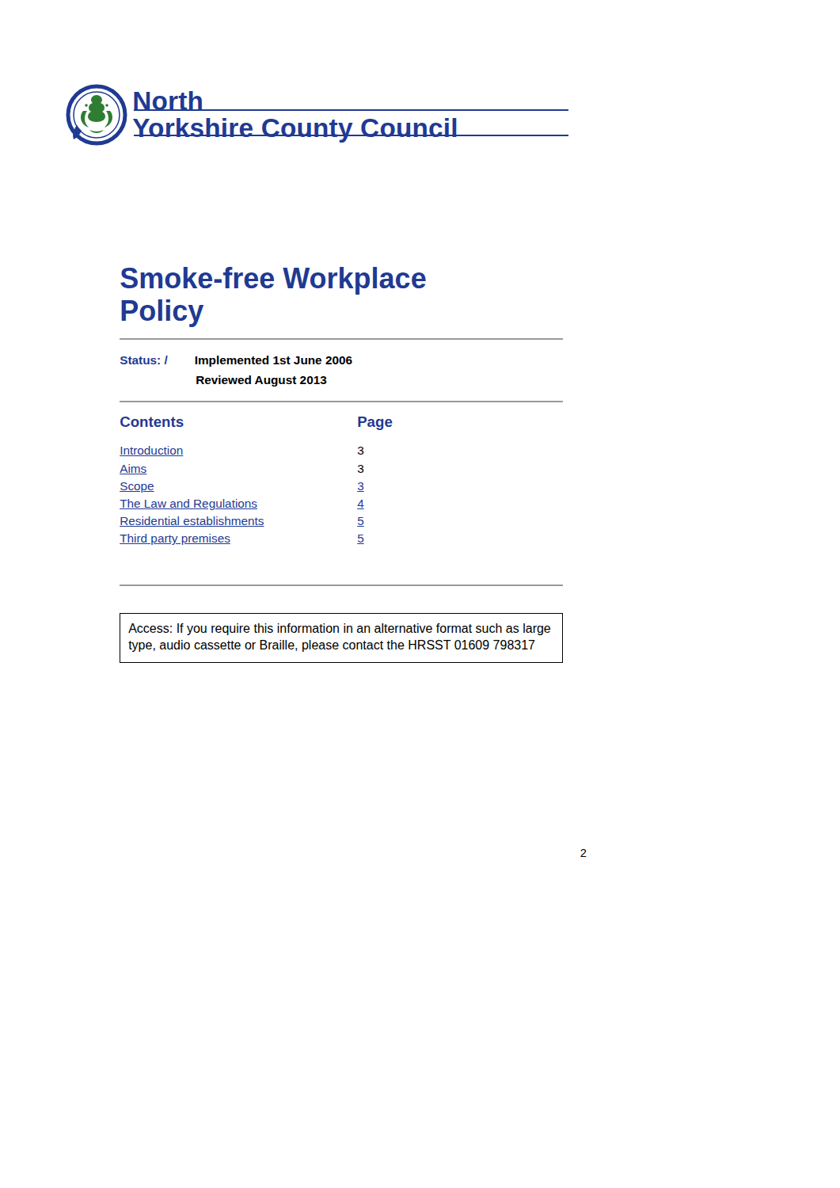North
Yorkshire County Council
Smoke-free Workplace
Policy
Status: / Implemented 1st June 2006
Reviewed August 2013
Contents
Page
| Introduction | 3 |
| Aims | 3 |
| Scope | 3 |
| The Law and Regulations | 4 |
| Residential establishments | 5 |
| Third party premises | 5 |
Access: If you require this information in an alternative format such as large type, audio cassette or Braille, please contact the HRSST 01609 798317
2